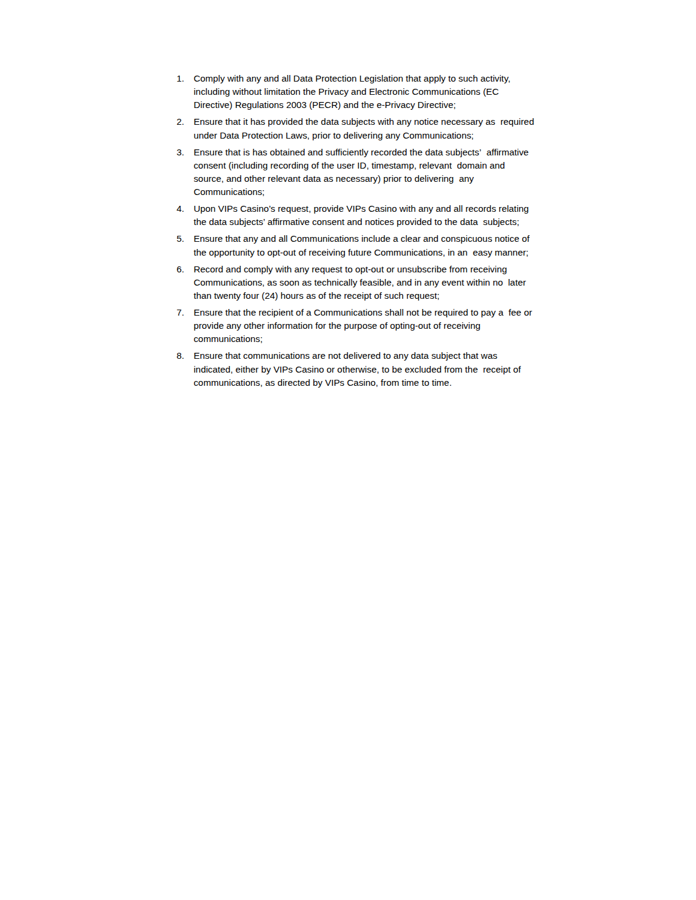Comply with any and all Data Protection Legislation that apply to such activity, including without limitation the Privacy and Electronic Communications (EC Directive) Regulations 2003 (PECR) and the e-Privacy Directive;
Ensure that it has provided the data subjects with any notice necessary as required under Data Protection Laws, prior to delivering any Communications;
Ensure that is has obtained and sufficiently recorded the data subjects’ affirmative consent (including recording of the user ID, timestamp, relevant domain and source, and other relevant data as necessary) prior to delivering any Communications;
Upon VIPs Casino’s request, provide VIPs Casino with any and all records relating the data subjects’ affirmative consent and notices provided to the data subjects;
Ensure that any and all Communications include a clear and conspicuous notice of the opportunity to opt-out of receiving future Communications, in an easy manner;
Record and comply with any request to opt-out or unsubscribe from receiving Communications, as soon as technically feasible, and in any event within no later than twenty four (24) hours as of the receipt of such request;
Ensure that the recipient of a Communications shall not be required to pay a fee or provide any other information for the purpose of opting-out of receiving communications;
Ensure that communications are not delivered to any data subject that was indicated, either by VIPs Casino or otherwise, to be excluded from the receipt of communications, as directed by VIPs Casino, from time to time.